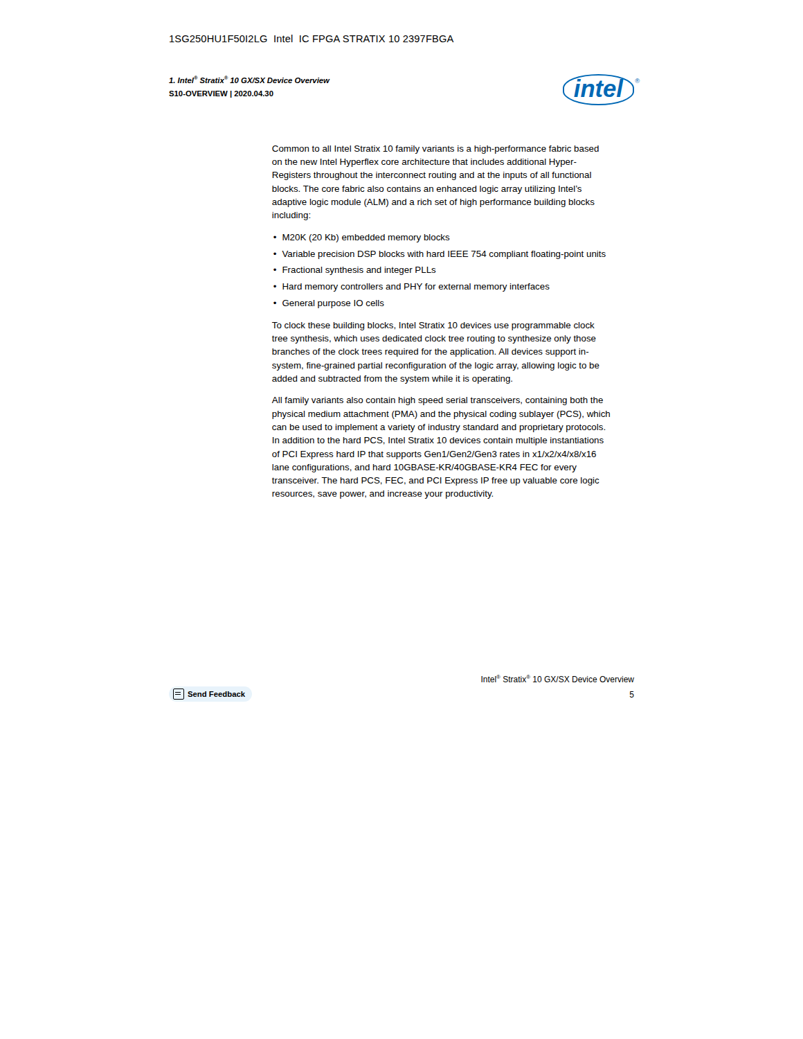1SG250HU1F50I2LG Intel IC FPGA STRATIX 10 2397FBGA
1. Intel® Stratix® 10 GX/SX Device Overview
S10-OVERVIEW | 2020.04.30
intel®
Common to all Intel Stratix 10 family variants is a high-performance fabric based on the new Intel Hyperflex core architecture that includes additional Hyper-Registers throughout the interconnect routing and at the inputs of all functional blocks. The core fabric also contains an enhanced logic array utilizing Intel’s adaptive logic module (ALM) and a rich set of high performance building blocks including:
M20K (20 Kb) embedded memory blocks
Variable precision DSP blocks with hard IEEE 754 compliant floating-point units
Fractional synthesis and integer PLLs
Hard memory controllers and PHY for external memory interfaces
General purpose IO cells
To clock these building blocks, Intel Stratix 10 devices use programmable clock tree synthesis, which uses dedicated clock tree routing to synthesize only those branches of the clock trees required for the application. All devices support in-system, fine-grained partial reconfiguration of the logic array, allowing logic to be added and subtracted from the system while it is operating.
All family variants also contain high speed serial transceivers, containing both the physical medium attachment (PMA) and the physical coding sublayer (PCS), which can be used to implement a variety of industry standard and proprietary protocols. In addition to the hard PCS, Intel Stratix 10 devices contain multiple instantiations of PCI Express hard IP that supports Gen1/Gen2/Gen3 rates in x1/x2/x4/x8/x16 lane configurations, and hard 10GBASE-KR/40GBASE-KR4 FEC for every transceiver. The hard PCS, FEC, and PCI Express IP free up valuable core logic resources, save power, and increase your productivity.
Send Feedback
Intel® Stratix® 10 GX/SX Device Overview
5